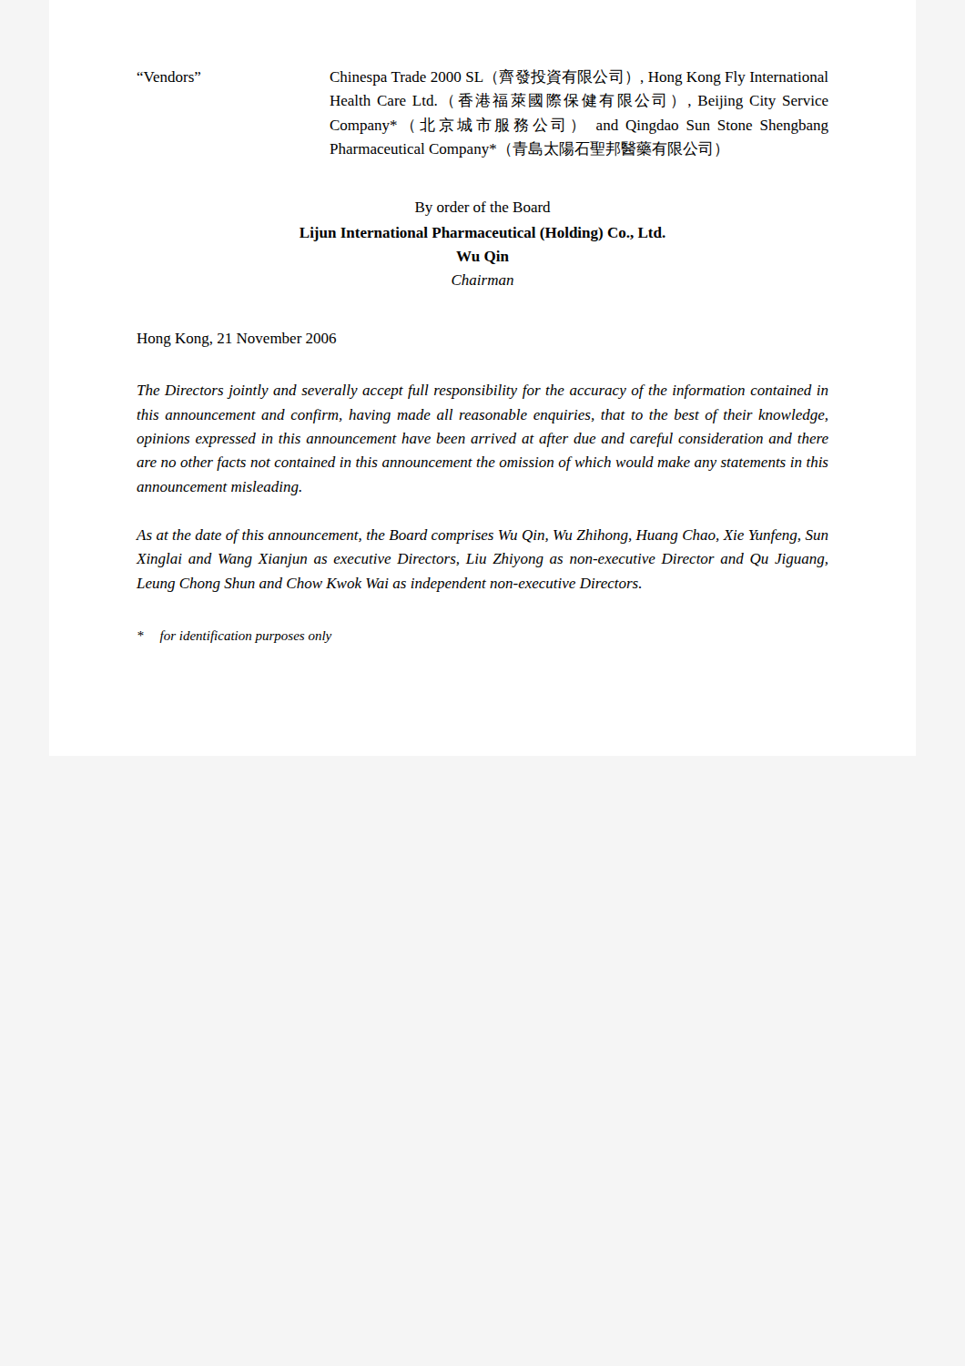“Vendors”
Chinespa Trade 2000 SL（齊發投資有限公司）, Hong Kong Fly International Health Care Ltd.（香港福萊國際保健有限公司）, Beijing City Service Company*（北京城市服務公司） and Qingdao Sun Stone Shengbang Pharmaceutical Company*（青島太陽石聖邦醫藥有限公司）
By order of the Board
Lijun International Pharmaceutical (Holding) Co., Ltd.
Wu Qin
Chairman
Hong Kong, 21 November 2006
The Directors jointly and severally accept full responsibility for the accuracy of the information contained in this announcement and confirm, having made all reasonable enquiries, that to the best of their knowledge, opinions expressed in this announcement have been arrived at after due and careful consideration and there are no other facts not contained in this announcement the omission of which would make any statements in this announcement misleading.
As at the date of this announcement, the Board comprises Wu Qin, Wu Zhihong, Huang Chao, Xie Yunfeng, Sun Xinglai and Wang Xianjun as executive Directors, Liu Zhiyong as non-executive Director and Qu Jiguang, Leung Chong Shun and Chow Kwok Wai as independent non-executive Directors.
*for identification purposes only